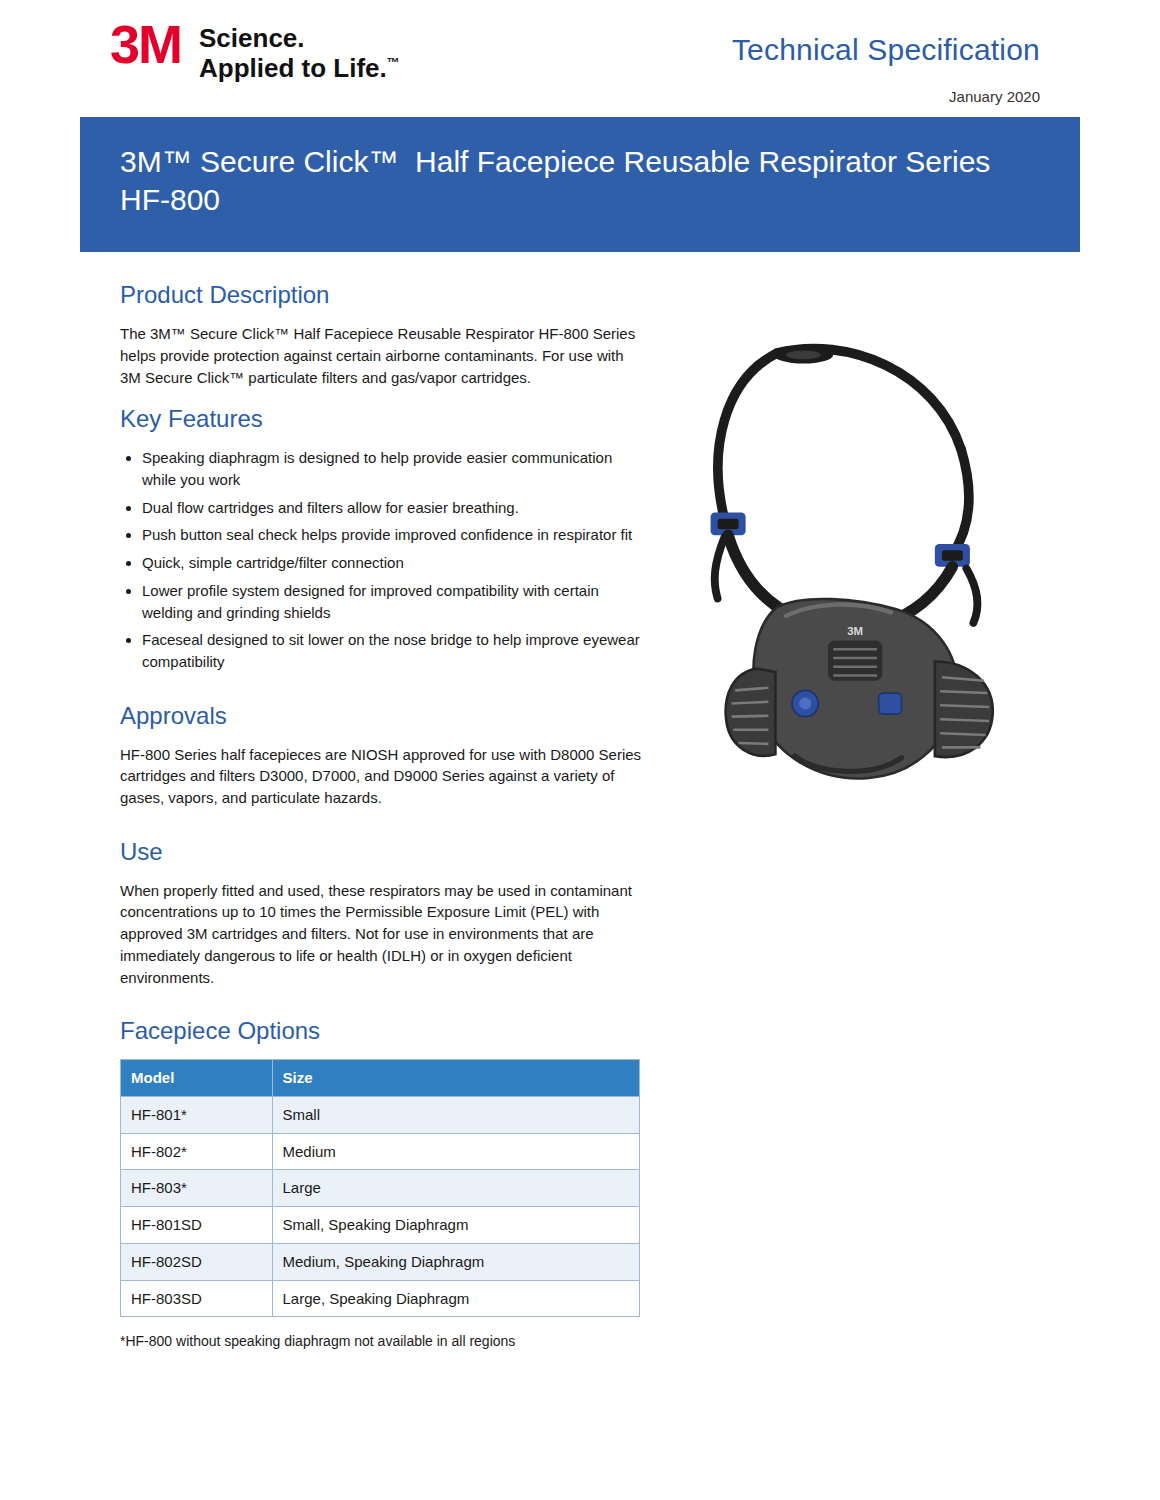3M
Science.
Applied to Life.™
Technical Specification
January 2020
3M™ Secure Click™ Half Facepiece Reusable Respirator Series HF-800
Product Description
The 3M™ Secure Click™ Half Facepiece Reusable Respirator HF-800 Series helps provide protection against certain airborne contaminants. For use with 3M Secure Click™ particulate filters and gas/vapor cartridges.
Key Features
Speaking diaphragm is designed to help provide easier communication while you work
Dual flow cartridges and filters allow for easier breathing.
Push button seal check helps provide improved confidence in respirator fit
Quick, simple cartridge/filter connection
Lower profile system designed for improved compatibility with certain welding and grinding shields
Faceseal designed to sit lower on the nose bridge to help improve eyewear compatibility
Approvals
HF-800 Series half facepieces are NIOSH approved for use with D8000 Series cartridges and filters D3000, D7000, and D9000 Series against a variety of gases, vapors, and particulate hazards.
Use
When properly fitted and used, these respirators may be used in contaminant concentrations up to 10 times the Permissible Exposure Limit (PEL) with approved 3M cartridges and filters. Not for use in environments that are immediately dangerous to life or health (IDLH) or in oxygen deficient environments.
Facepiece Options
| Model | Size |
| --- | --- |
| HF-801* | Small |
| HF-802* | Medium |
| HF-803* | Large |
| HF-801SD | Small, Speaking Diaphragm |
| HF-802SD | Medium, Speaking Diaphragm |
| HF-803SD | Large, Speaking Diaphragm |
*HF-800 without speaking diaphragm not available in all regions
3M Secure Click HF-800 half facepiece reusable respirator Illustration of a dark grey half facepiece respirator with black head harness straps, blue buckle adjusters, two blue push-button seal check valves and two dual-flow cartridges. 3M